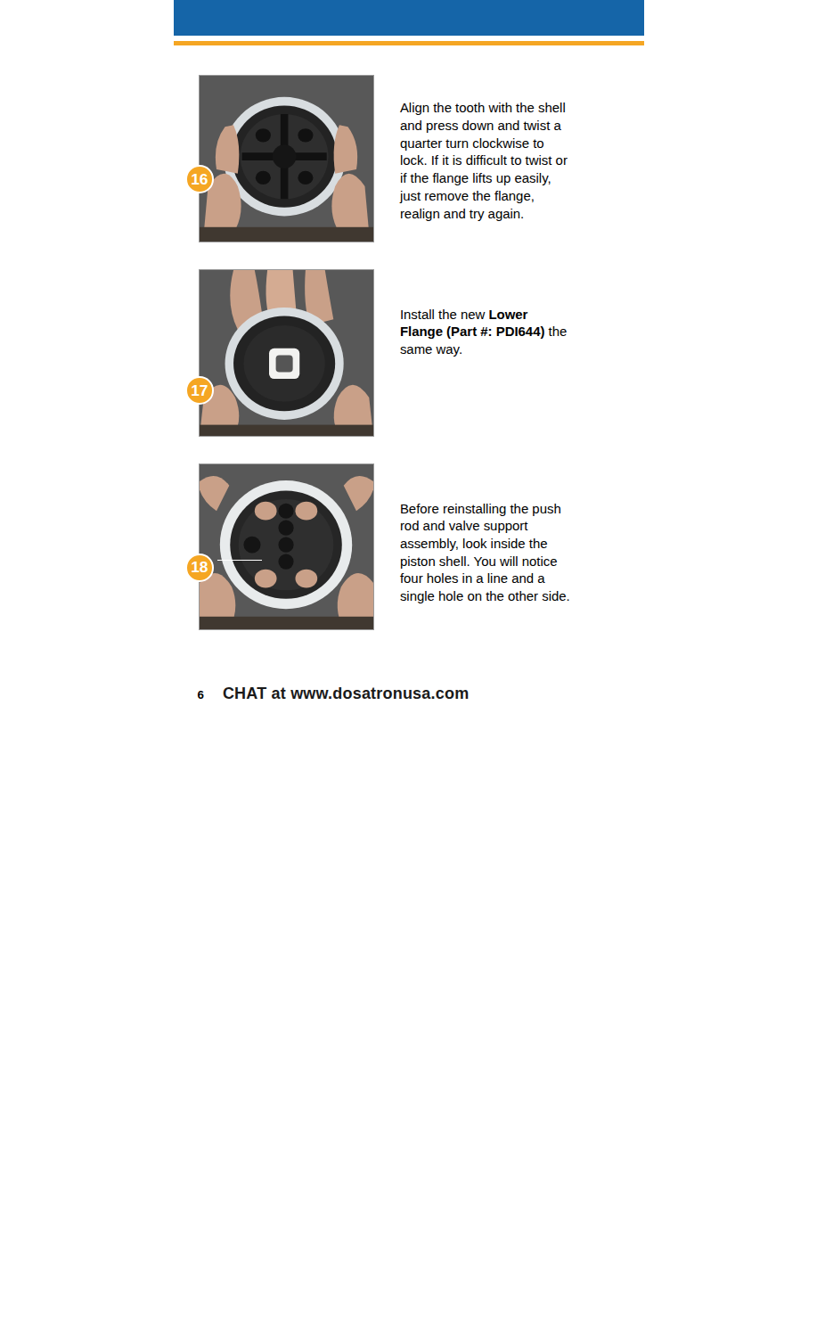16
Align the tooth with the shell and press down and twist a quarter turn clockwise to lock. If it is difficult to twist or if the flange lifts up easily, just remove the flange, realign and try again.
17
Install the new Lower Flange (Part #: PDI644) the same way.
18
Before reinstalling the push rod and valve support assembly, look inside the piston shell. You will notice four holes in a line and a single hole on the other side.
6 CHAT at www.dosatronusa.com